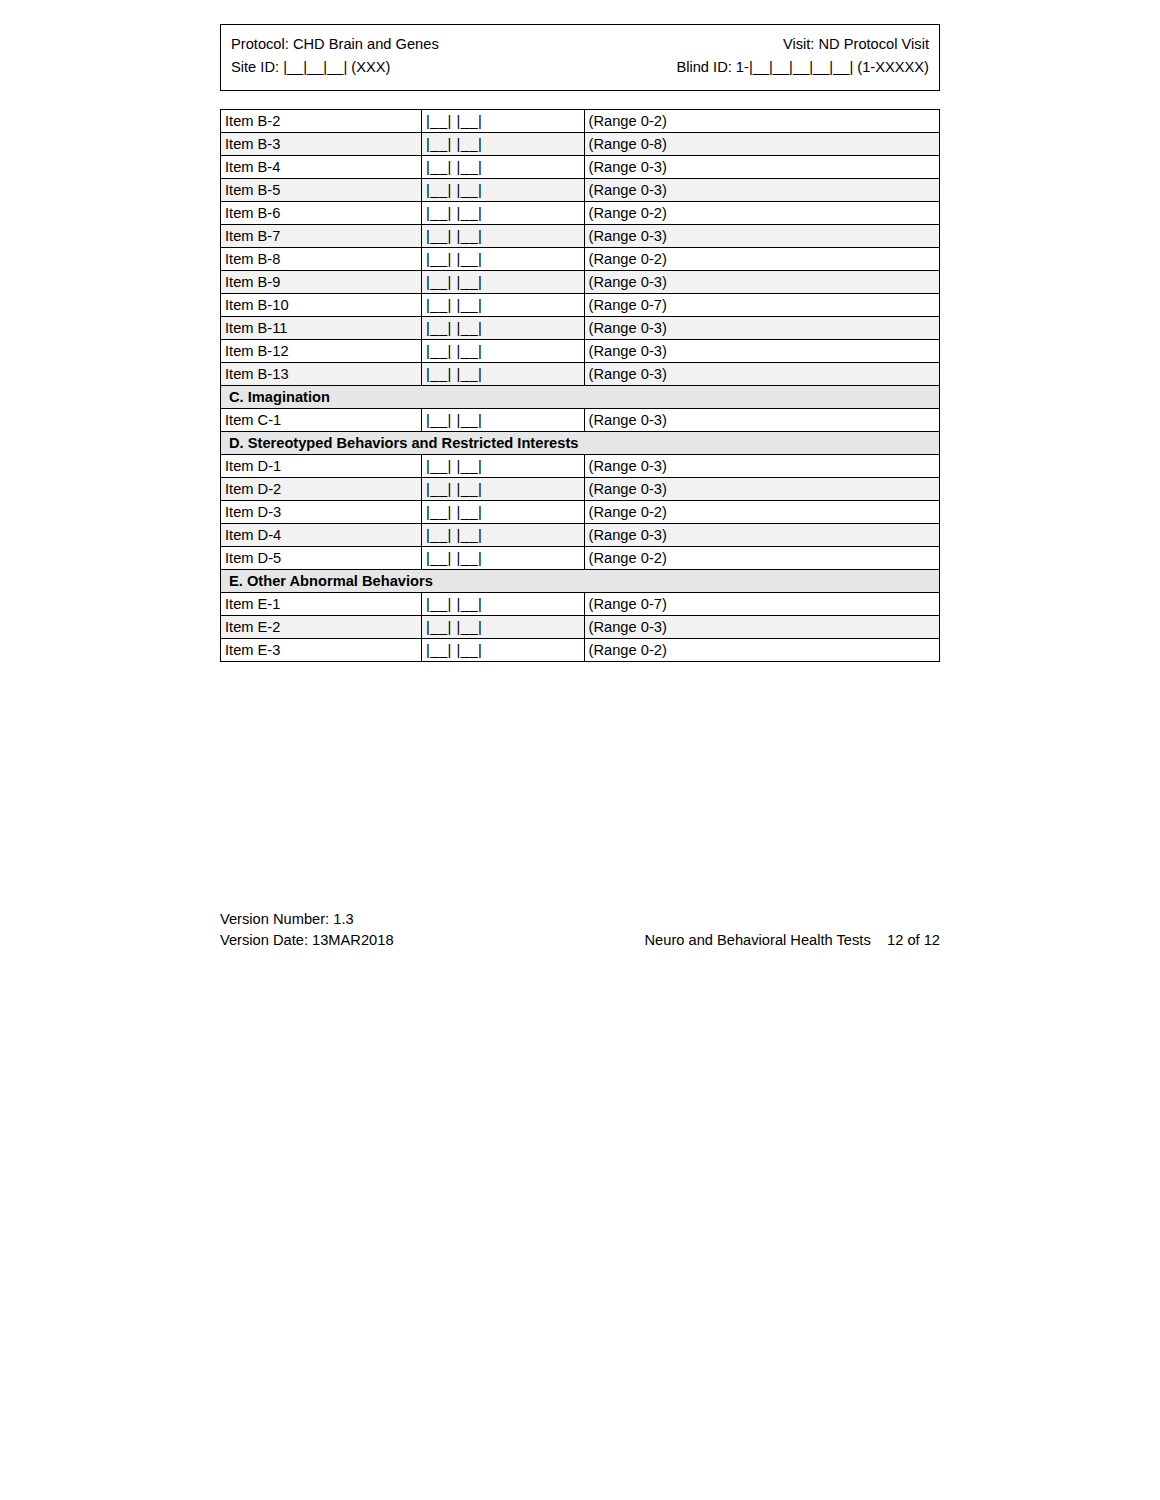Protocol: CHD Brain and Genes
Visit: ND Protocol Visit
Site ID: |__|__|__| (XXX)
Blind ID: 1-|__|__|__|__|__| (1-XXXXX)
| Item B-2 | /__/ /__/ | (Range 0-2) |
| Item B-3 | /__/ /__/ | (Range 0-8) |
| Item B-4 | /__/ /__/ | (Range 0-3) |
| Item B-5 | /__/ /__/ | (Range 0-3) |
| Item B-6 | /__/ /__/ | (Range 0-2) |
| Item B-7 | /__/ /__/ | (Range 0-3) |
| Item B-8 | /__/ /__/ | (Range 0-2) |
| Item B-9 | /__/ /__/ | (Range 0-3) |
| Item B-10 | /__/ /__/ | (Range 0-7) |
| Item B-11 | /__/ /__/ | (Range 0-3) |
| Item B-12 | /__/ /__/ | (Range 0-3) |
| Item B-13 | /__/ /__/ | (Range 0-3) |
| C. Imagination |
| Item C-1 | /__/ /__/ | (Range 0-3) |
| D. Stereotyped Behaviors and Restricted Interests |
| Item D-1 | /__/ /__/ | (Range 0-3) |
| Item D-2 | /__/ /__/ | (Range 0-3) |
| Item D-3 | /__/ /__/ | (Range 0-2) |
| Item D-4 | /__/ /__/ | (Range 0-3) |
| Item D-5 | /__/ /__/ | (Range 0-2) |
| E. Other Abnormal Behaviors |
| Item E-1 | /__/ /__/ | (Range 0-7) |
| Item E-2 | /__/ /__/ | (Range 0-3) |
| Item E-3 | /__/ /__/ | (Range 0-2) |
Version Number: 1.3
Version Date: 13MAR2018
Neuro and Behavioral Health Tests 12 of 12